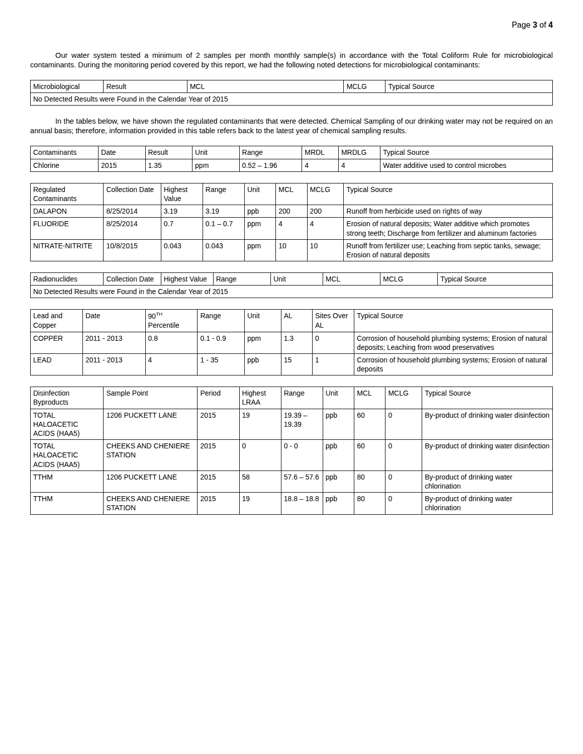Page 3 of 4
Our water system tested a minimum of 2 samples per month monthly sample(s) in accordance with the Total Coliform Rule for microbiological contaminants. During the monitoring period covered by this report, we had the following noted detections for microbiological contaminants:
| Microbiological | Result | MCL | MCLG | Typical Source |
| --- | --- | --- | --- | --- |
| No Detected Results were Found in the Calendar Year of 2015 |
In the tables below, we have shown the regulated contaminants that were detected. Chemical Sampling of our drinking water may not be required on an annual basis; therefore, information provided in this table refers back to the latest year of chemical sampling results.
| Contaminants | Date | Result | Unit | Range | MRDL | MRDLG | Typical Source |
| --- | --- | --- | --- | --- | --- | --- | --- |
| Chlorine | 2015 | 1.35 | ppm | 0.52 – 1.96 | 4 | 4 | Water additive used to control microbes |
| Regulated Contaminants | Collection Date | Highest Value | Range | Unit | MCL | MCLG | Typical Source |
| --- | --- | --- | --- | --- | --- | --- | --- |
| DALAPON | 8/25/2014 | 3.19 | 3.19 | ppb | 200 | 200 | Runoff from herbicide used on rights of way |
| FLUORIDE | 8/25/2014 | 0.7 | 0.1 – 0.7 | ppm | 4 | 4 | Erosion of natural deposits; Water additive which promotes strong teeth; Discharge from fertilizer and aluminum factories |
| NITRATE-NITRITE | 10/8/2015 | 0.043 | 0.043 | ppm | 10 | 10 | Runoff from fertilizer use; Leaching from septic tanks, sewage; Erosion of natural deposits |
| Radionuclides | Collection Date | Highest Value | Range | Unit | MCL | MCLG | Typical Source |
| --- | --- | --- | --- | --- | --- | --- | --- |
| No Detected Results were Found in the Calendar Year of 2015 |
| Lead and Copper | Date | 90 TH Percentile | Range | Unit | AL | Sites Over AL | Typical Source |
| --- | --- | --- | --- | --- | --- | --- | --- |
| COPPER | 2011 - 2013 | 0.8 | 0.1 - 0.9 | ppm | 1.3 | 0 | Corrosion of household plumbing systems; Erosion of natural deposits; Leaching from wood preservatives |
| LEAD | 2011 - 2013 | 4 | 1 - 35 | ppb | 15 | 1 | Corrosion of household plumbing systems; Erosion of natural deposits |
| Disinfection Byproducts | Sample Point | Period | Highest LRAA | Range | Unit | MCL | MCLG | Typical Source |
| --- | --- | --- | --- | --- | --- | --- | --- | --- |
| TOTAL HALOACETIC ACIDS (HAA5) | 1206 PUCKETT LANE | 2015 | 19 | 19.39 – 19.39 | ppb | 60 | 0 | By-product of drinking water disinfection |
| TOTAL HALOACETIC ACIDS (HAA5) | CHEEKS AND CHENIERE STATION | 2015 | 0 | 0 - 0 | ppb | 60 | 0 | By-product of drinking water disinfection |
| TTHM | 1206 PUCKETT LANE | 2015 | 58 | 57.6 – 57.6 | ppb | 80 | 0 | By-product of drinking water chlorination |
| TTHM | CHEEKS AND CHENIERE STATION | 2015 | 19 | 18.8 – 18.8 | ppb | 80 | 0 | By-product of drinking water chlorination |